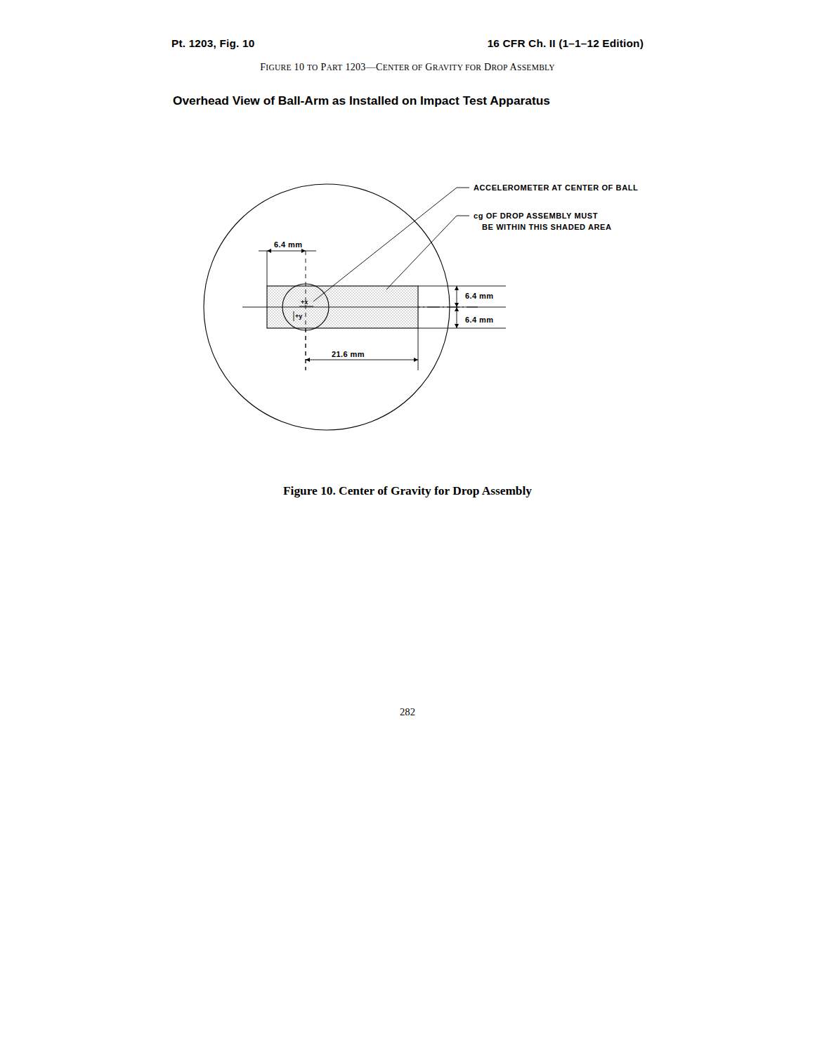Pt. 1203, Fig. 10
16 CFR Ch. II (1–1–12 Edition)
FIGURE 10 TO PART 1203—CENTER OF GRAVITY FOR DROP ASSEMBLY
Overhead View of Ball-Arm as Installed on Impact Test Apparatus
+x +y 6.4 mm 6.4 mm 6.4 mm 21.6 mm ACCELEROMETER AT CENTER OF BALL cg OF DROP ASSEMBLY MUST BE WITHIN THIS SHADED AREA
Figure 10. Center of Gravity for Drop Assembly
282